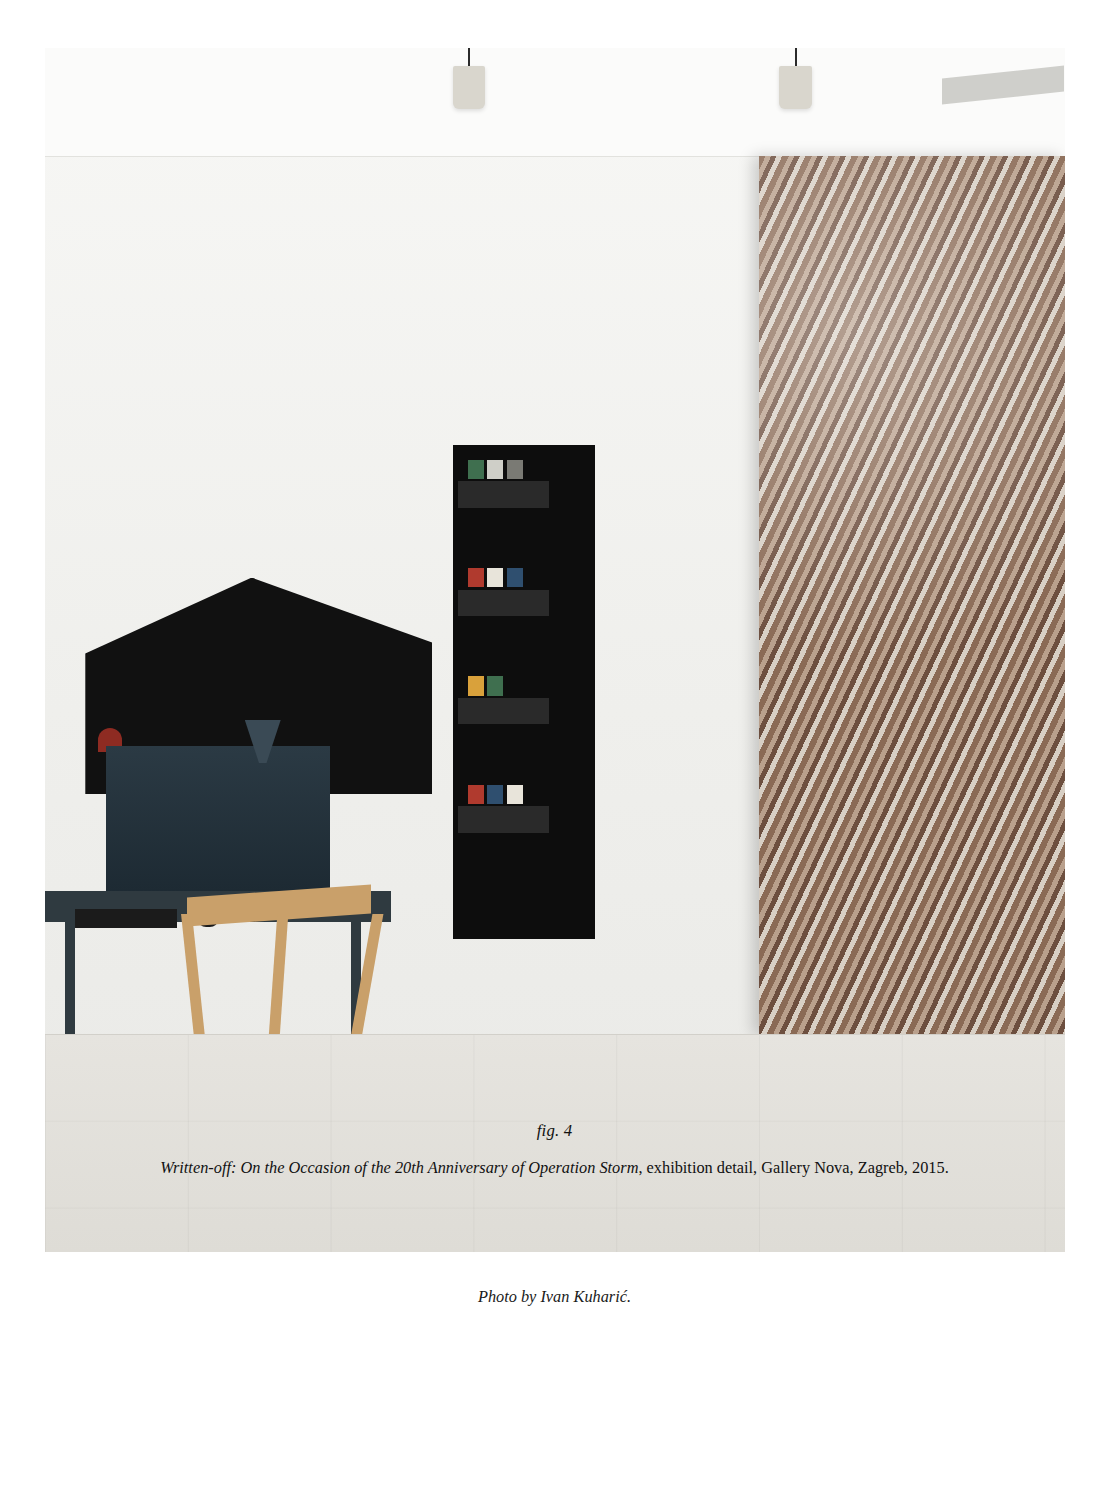fig. 4
Written-off: On the Occasion of the 20th Anniversary of Operation Storm, exhibition detail, Gallery Nova, Zagreb, 2015.
Photo by Ivan Kuharić.